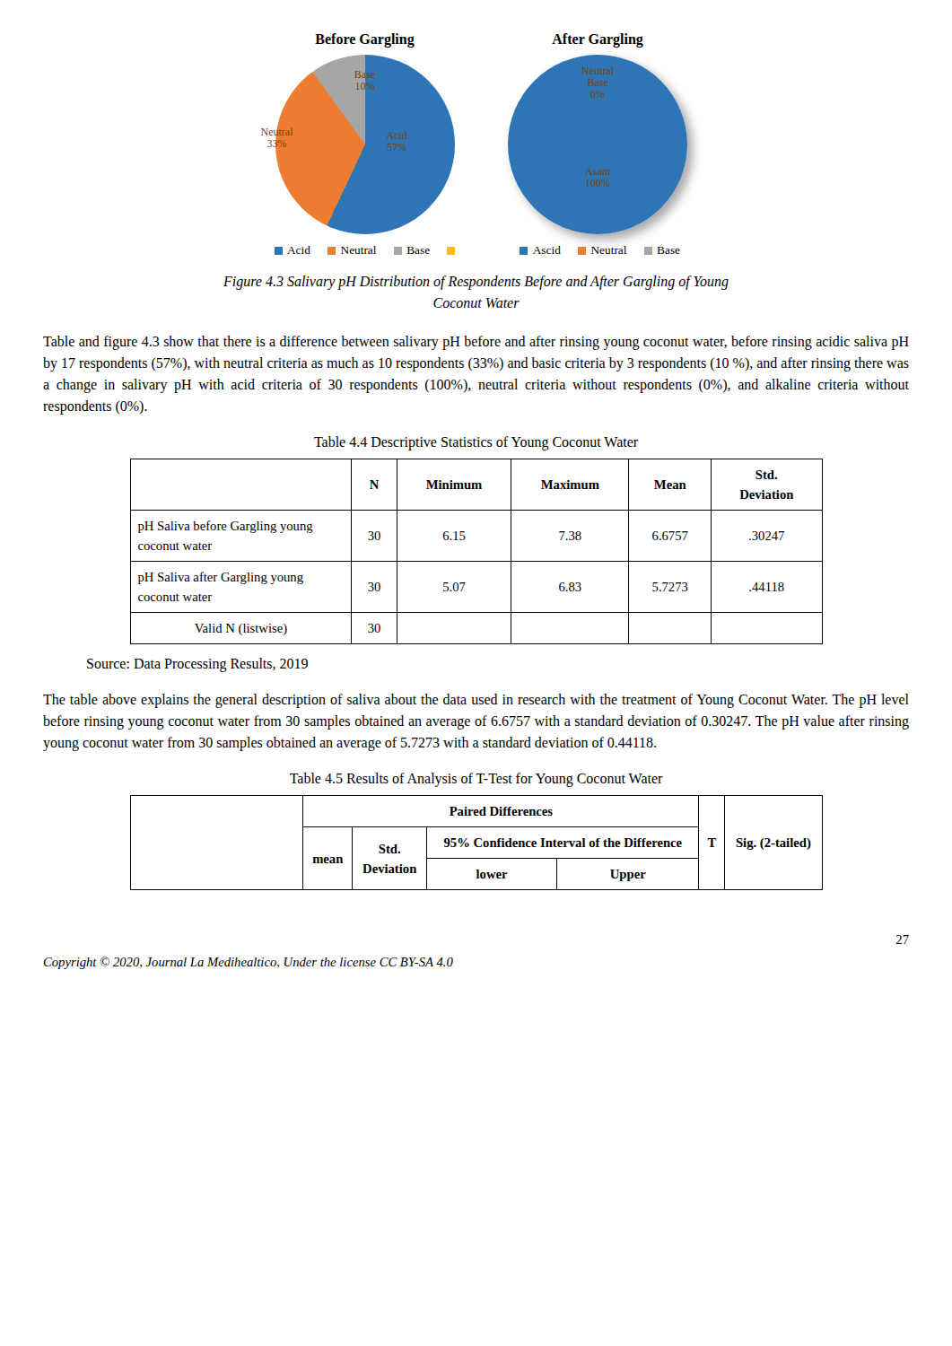Before Gargling
Base
10% Neutral
33% Acid
57%
Acid Neutral Base
After Gargling
Neutral
Base
0% Asam
100%
Ascid Neutral Base
Figure 4.3 Salivary pH Distribution of Respondents Before and After Gargling of Young
Coconut Water
Table and figure 4.3 show that there is a difference between salivary pH before and after rinsing young coconut water, before rinsing acidic saliva pH by 17 respondents (57%), with neutral criteria as much as 10 respondents (33%) and basic criteria by 3 respondents (10 %), and after rinsing there was a change in salivary pH with acid criteria of 30 respondents (100%), neutral criteria without respondents (0%), and alkaline criteria without respondents (0%).
Table 4.4 Descriptive Statistics of Young Coconut Water
| | N | Minimum | Maximum | Mean | Std. Deviation |
| --- | --- | --- | --- | --- | --- |
| pH Saliva before Gargling young coconut water | 30 | 6.15 | 7.38 | 6.6757 | .30247 |
| pH Saliva after Gargling young coconut water | 30 | 5.07 | 6.83 | 5.7273 | .44118 |
| Valid N (listwise) | 30 | | | | |
Source: Data Processing Results, 2019
The table above explains the general description of saliva about the data used in research with the treatment of Young Coconut Water. The pH level before rinsing young coconut water from 30 samples obtained an average of 6.6757 with a standard deviation of 0.30247. The pH value after rinsing young coconut water from 30 samples obtained an average of 5.7273 with a standard deviation of 0.44118.
Table 4.5 Results of Analysis of T-Test for Young Coconut Water
| | Paired Differences | T | Sig. (2-tailed) |
| --- | --- | --- | --- |
| mean | Std. Deviation | 95% Confidence Interval of the Difference |
| lower | Upper |
27
Copyright © 2020, Journal La Medihealtico, Under the license CC BY-SA 4.0